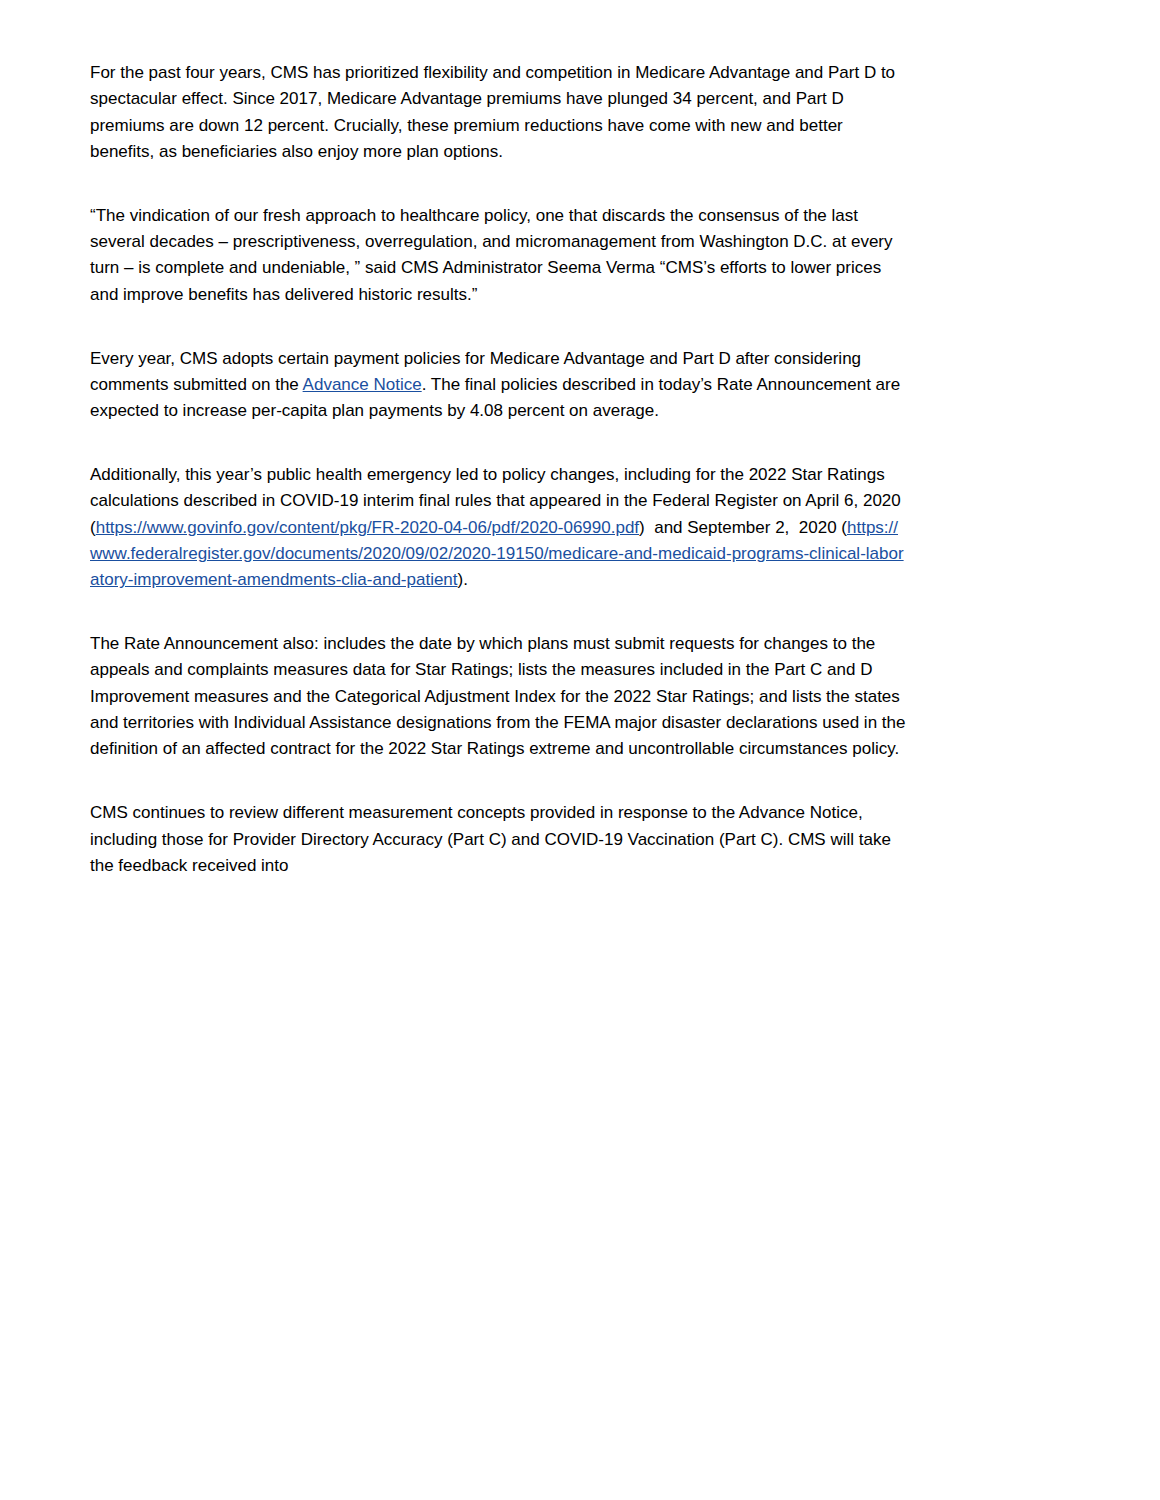For the past four years, CMS has prioritized flexibility and competition in Medicare Advantage and Part D to spectacular effect. Since 2017, Medicare Advantage premiums have plunged 34 percent, and Part D premiums are down 12 percent. Crucially, these premium reductions have come with new and better benefits, as beneficiaries also enjoy more plan options.
“The vindication of our fresh approach to healthcare policy, one that discards the consensus of the last several decades – prescriptiveness, overregulation, and micromanagement from Washington D.C. at every turn – is complete and undeniable, ” said CMS Administrator Seema Verma “CMS’s efforts to lower prices and improve benefits has delivered historic results.”
Every year, CMS adopts certain payment policies for Medicare Advantage and Part D after considering comments submitted on the Advance Notice. The final policies described in today’s Rate Announcement are expected to increase per-capita plan payments by 4.08 percent on average.
Additionally, this year’s public health emergency led to policy changes, including for the 2022 Star Ratings calculations described in COVID-19 interim final rules that appeared in the Federal Register on April 6, 2020 (https://www.govinfo.gov/content/pkg/FR-2020-04-06/pdf/2020-06990.pdf) and September 2, 2020 (https://www.federalregister.gov/documents/2020/09/02/2020-19150/medicare-and-medicaid-programs-clinical-laboratory-improvement-amendments-clia-and-patient).
The Rate Announcement also: includes the date by which plans must submit requests for changes to the appeals and complaints measures data for Star Ratings; lists the measures included in the Part C and D Improvement measures and the Categorical Adjustment Index for the 2022 Star Ratings; and lists the states and territories with Individual Assistance designations from the FEMA major disaster declarations used in the definition of an affected contract for the 2022 Star Ratings extreme and uncontrollable circumstances policy.
CMS continues to review different measurement concepts provided in response to the Advance Notice, including those for Provider Directory Accuracy (Part C) and COVID-19 Vaccination (Part C). CMS will take the feedback received into